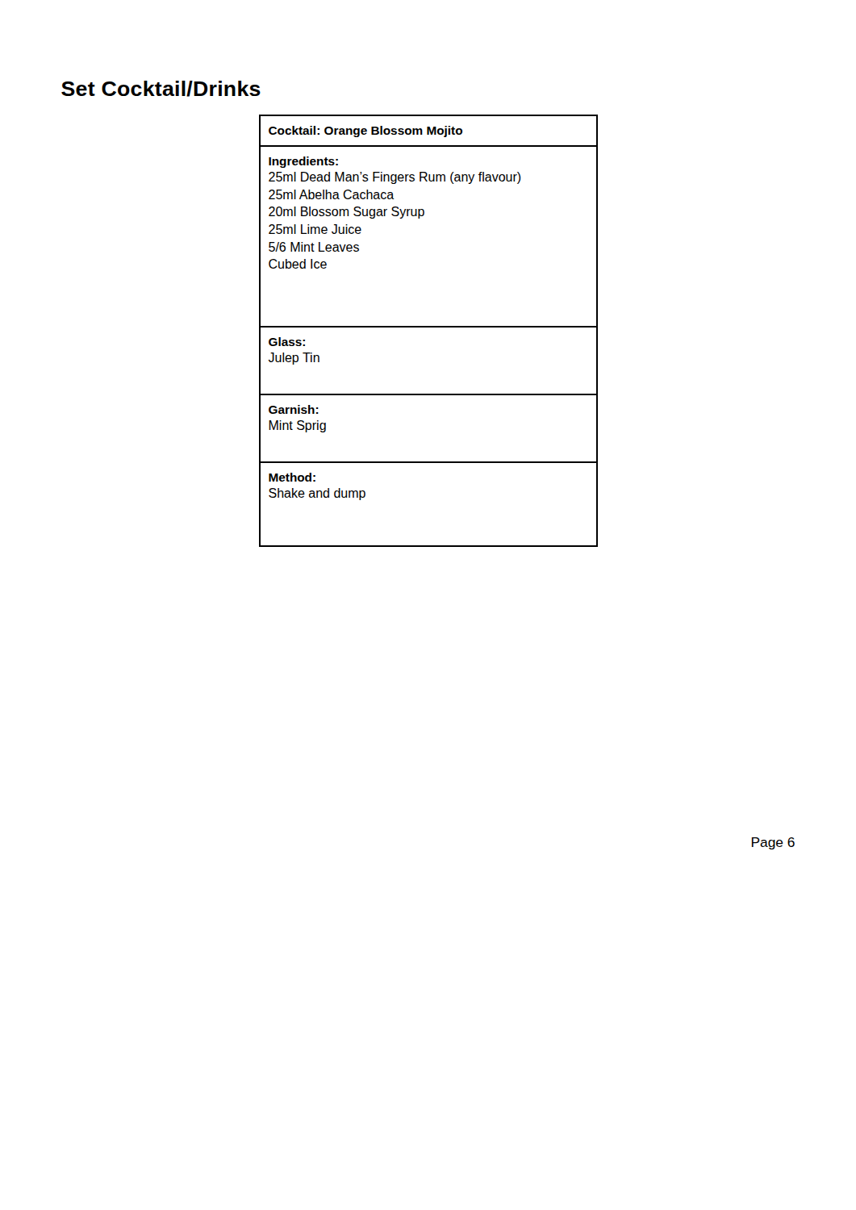Set Cocktail/Drinks
| Cocktail: Orange Blossom Mojito |
| Ingredients: 25ml Dead Man’s Fingers Rum (any flavour) 25ml Abelha Cachaca 20ml Blossom Sugar Syrup 25ml Lime Juice 5/6 Mint Leaves Cubed Ice |
| Glass: Julep Tin |
| Garnish: Mint Sprig |
| Method: Shake and dump |
Page 6